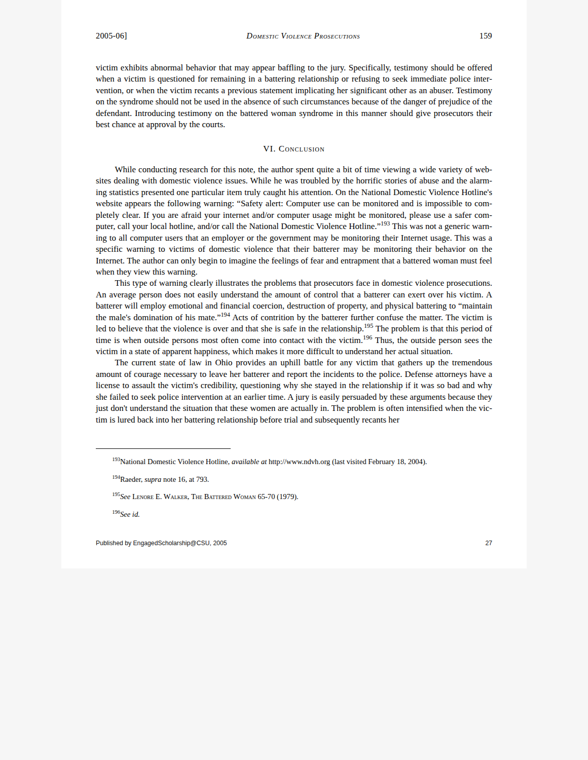2005-06] Domestic Violence Prosecutions 159
victim exhibits abnormal behavior that may appear baffling to the jury. Specifically, testimony should be offered when a victim is questioned for remaining in a battering relationship or refusing to seek immediate police intervention, or when the victim recants a previous statement implicating her significant other as an abuser. Testimony on the syndrome should not be used in the absence of such circumstances because of the danger of prejudice of the defendant. Introducing testimony on the battered woman syndrome in this manner should give prosecutors their best chance at approval by the courts.
VI. Conclusion
While conducting research for this note, the author spent quite a bit of time viewing a wide variety of websites dealing with domestic violence issues. While he was troubled by the horrific stories of abuse and the alarming statistics presented one particular item truly caught his attention. On the National Domestic Violence Hotline's website appears the following warning: “Safety alert: Computer use can be monitored and is impossible to completely clear. If you are afraid your internet and/or computer usage might be monitored, please use a safer computer, call your local hotline, and/or call the National Domestic Violence Hotline.”193 This was not a generic warning to all computer users that an employer or the government may be monitoring their Internet usage. This was a specific warning to victims of domestic violence that their batterer may be monitoring their behavior on the Internet. The author can only begin to imagine the feelings of fear and entrapment that a battered woman must feel when they view this warning.
This type of warning clearly illustrates the problems that prosecutors face in domestic violence prosecutions. An average person does not easily understand the amount of control that a batterer can exert over his victim. A batterer will employ emotional and financial coercion, destruction of property, and physical battering to “maintain the male's domination of his mate.”194 Acts of contrition by the batterer further confuse the matter. The victim is led to believe that the violence is over and that she is safe in the relationship.195 The problem is that this period of time is when outside persons most often come into contact with the victim.196 Thus, the outside person sees the victim in a state of apparent happiness, which makes it more difficult to understand her actual situation.
The current state of law in Ohio provides an uphill battle for any victim that gathers up the tremendous amount of courage necessary to leave her batterer and report the incidents to the police. Defense attorneys have a license to assault the victim's credibility, questioning why she stayed in the relationship if it was so bad and why she failed to seek police intervention at an earlier time. A jury is easily persuaded by these arguments because they just don't understand the situation that these women are actually in. The problem is often intensified when the victim is lured back into her battering relationship before trial and subsequently recants her
193National Domestic Violence Hotline, available at http://www.ndvh.org (last visited February 18, 2004).
194Raeder, supra note 16, at 793.
195See Lenore E. Walker, The Battered Woman 65-70 (1979).
196See id.
Published by EngagedScholarship@CSU, 2005 27